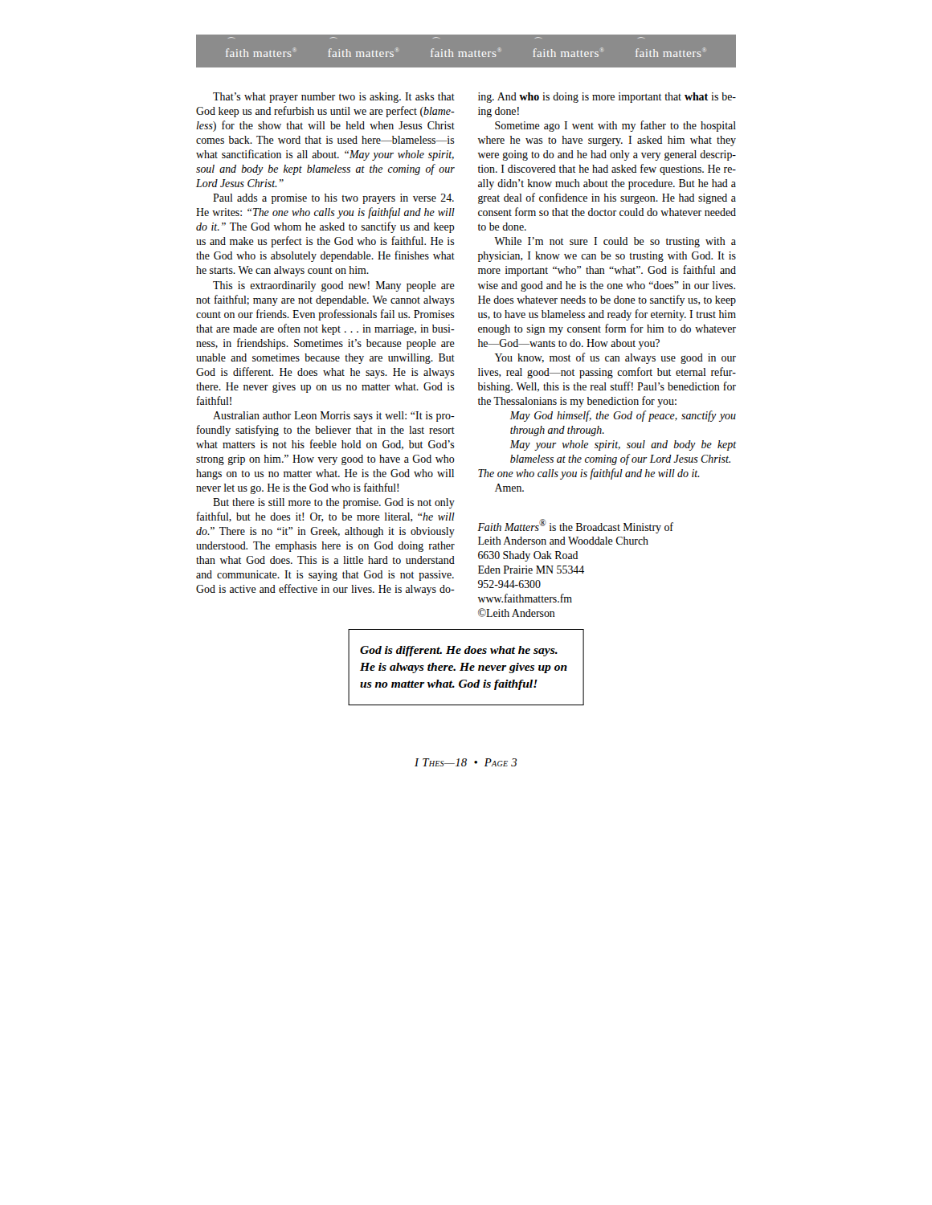⌒faith matters®
⌒faith matters®
⌒faith matters®
⌒faith matters®
⌒faith matters®
That’s what prayer number two is asking. It asks that God keep us and refurbish us until we are perfect (blameless) for the show that will be held when Jesus Christ comes back. The word that is used here—blameless—is what sanctification is all about. “May your whole spirit, soul and body be kept blameless at the coming of our Lord Jesus Christ.”
Paul adds a promise to his two prayers in verse 24. He writes: “The one who calls you is faithful and he will do it.” The God whom he asked to sanctify us and keep us and make us perfect is the God who is faithful. He is the God who is absolutely dependable. He finishes what he starts. We can always count on him.
This is extraordinarily good new! Many people are not faithful; many are not dependable. We cannot always count on our friends. Even professionals fail us. Promises that are made are often not kept . . . in marriage, in business, in friendships. Sometimes it’s because people are unable and sometimes because they are unwilling. But God is different. He does what he says. He is always there. He never gives up on us no matter what. God is faithful!
Australian author Leon Morris says it well: “It is profoundly satisfying to the believer that in the last resort what matters is not his feeble hold on God, but God’s strong grip on him.” How very good to have a God who hangs on to us no matter what. He is the God who will never let us go. He is the God who is faithful!
But there is still more to the promise. God is not only faithful, but he does it! Or, to be more literal, “he will do.” There is no “it” in Greek, although it is obviously understood. The emphasis here is on God doing rather than what God does. This is a little hard to understand and communicate. It is saying that God is not passive. God is active and effective in our lives. He is always doing. And who is doing is more important that what is being done!
Sometime ago I went with my father to the hospital where he was to have surgery. I asked him what they were going to do and he had only a very general description. I discovered that he had asked few questions. He really didn’t know much about the procedure. But he had a great deal of confidence in his surgeon. He had signed a consent form so that the doctor could do whatever needed to be done.
While I’m not sure I could be so trusting with a physician, I know we can be so trusting with God. It is more important “who” than “what”. God is faithful and wise and good and he is the one who “does” in our lives. He does whatever needs to be done to sanctify us, to keep us, to have us blameless and ready for eternity. I trust him enough to sign my consent form for him to do whatever he—God—wants to do. How about you?
You know, most of us can always use good in our lives, real good—not passing comfort but eternal refurbishing. Well, this is the real stuff! Paul’s benediction for the Thessalonians is my benediction for you:
May God himself, the God of peace, sanctify you through and through.
May your whole spirit, soul and body be kept blameless at the coming of our Lord Jesus Christ.
The one who calls you is faithful and he will do it.
Amen.
Faith Matters® is the Broadcast Ministry of
Leith Anderson and Wooddale Church
6630 Shady Oak Road
Eden Prairie MN 55344
952-944-6300
www.faithmatters.fm
©Leith Anderson
God is different. He does what he says. He is always there. He never gives up on us no matter what. God is faithful!
I Thes—18 • Page 3